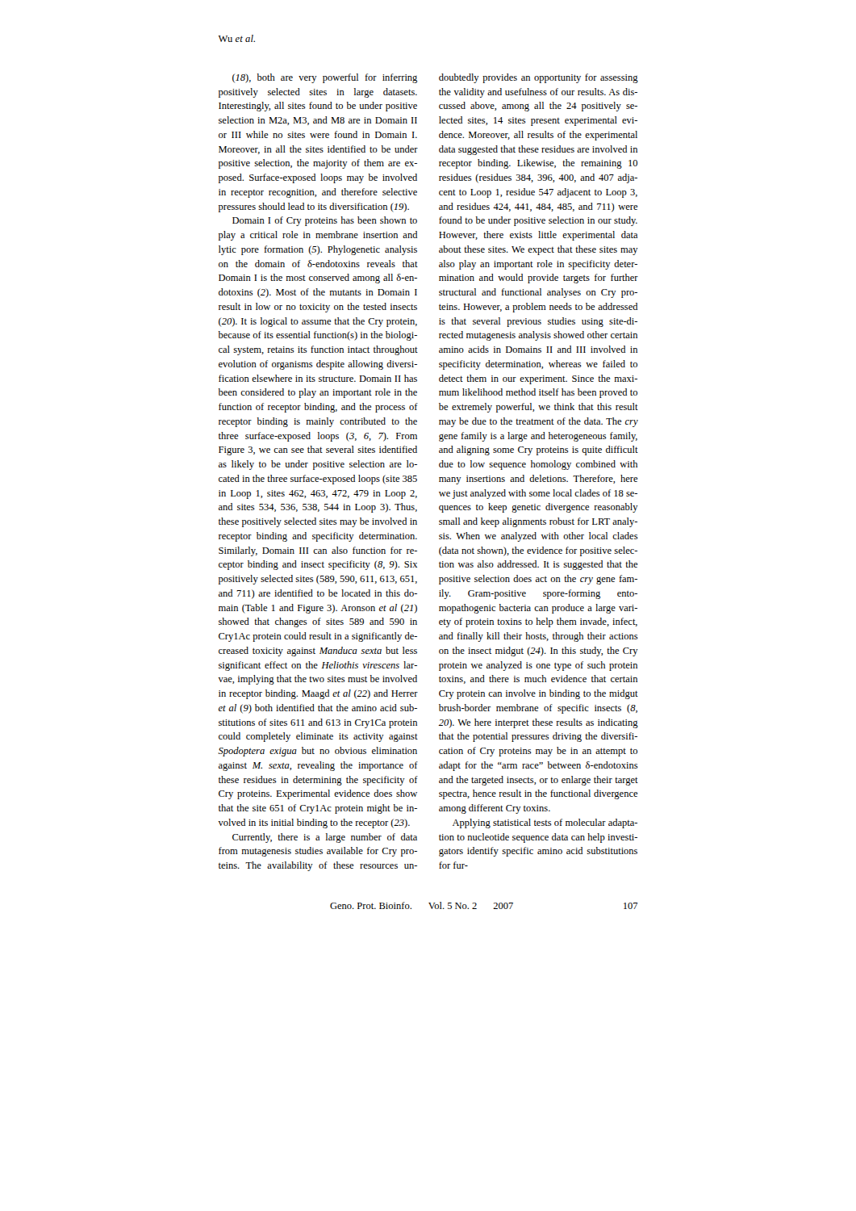Wu et al.
(18), both are very powerful for inferring positively selected sites in large datasets. Interestingly, all sites found to be under positive selection in M2a, M3, and M8 are in Domain II or III while no sites were found in Domain I. Moreover, in all the sites identified to be under positive selection, the majority of them are exposed. Surface-exposed loops may be involved in receptor recognition, and therefore selective pressures should lead to its diversification (19).
Domain I of Cry proteins has been shown to play a critical role in membrane insertion and lytic pore formation (5). Phylogenetic analysis on the domain of δ-endotoxins reveals that Domain I is the most conserved among all δ-endotoxins (2). Most of the mutants in Domain I result in low or no toxicity on the tested insects (20). It is logical to assume that the Cry protein, because of its essential function(s) in the biological system, retains its function intact throughout evolution of organisms despite allowing diversification elsewhere in its structure. Domain II has been considered to play an important role in the function of receptor binding, and the process of receptor binding is mainly contributed to the three surface-exposed loops (3, 6, 7). From Figure 3, we can see that several sites identified as likely to be under positive selection are located in the three surface-exposed loops (site 385 in Loop 1, sites 462, 463, 472, 479 in Loop 2, and sites 534, 536, 538, 544 in Loop 3). Thus, these positively selected sites may be involved in receptor binding and specificity determination. Similarly, Domain III can also function for receptor binding and insect specificity (8, 9). Six positively selected sites (589, 590, 611, 613, 651, and 711) are identified to be located in this domain (Table 1 and Figure 3). Aronson et al (21) showed that changes of sites 589 and 590 in Cry1Ac protein could result in a significantly decreased toxicity against Manduca sexta but less significant effect on the Heliothis virescens larvae, implying that the two sites must be involved in receptor binding. Maagd et al (22) and Herrer et al (9) both identified that the amino acid substitutions of sites 611 and 613 in Cry1Ca protein could completely eliminate its activity against Spodoptera exigua but no obvious elimination against M. sexta, revealing the importance of these residues in determining the specificity of Cry proteins. Experimental evidence does show that the site 651 of Cry1Ac protein might be involved in its initial binding to the receptor (23).
Currently, there is a large number of data from mutagenesis studies available for Cry proteins. The availability of these resources undoubtedly provides an opportunity for assessing the validity and usefulness of our results. As discussed above, among all the 24 positively selected sites, 14 sites present experimental evidence. Moreover, all results of the experimental data suggested that these residues are involved in receptor binding. Likewise, the remaining 10 residues (residues 384, 396, 400, and 407 adjacent to Loop 1, residue 547 adjacent to Loop 3, and residues 424, 441, 484, 485, and 711) were found to be under positive selection in our study. However, there exists little experimental data about these sites. We expect that these sites may also play an important role in specificity determination and would provide targets for further structural and functional analyses on Cry proteins. However, a problem needs to be addressed is that several previous studies using site-directed mutagenesis analysis showed other certain amino acids in Domains II and III involved in specificity determination, whereas we failed to detect them in our experiment. Since the maximum likelihood method itself has been proved to be extremely powerful, we think that this result may be due to the treatment of the data. The cry gene family is a large and heterogeneous family, and aligning some Cry proteins is quite difficult due to low sequence homology combined with many insertions and deletions. Therefore, here we just analyzed with some local clades of 18 sequences to keep genetic divergence reasonably small and keep alignments robust for LRT analysis. When we analyzed with other local clades (data not shown), the evidence for positive selection was also addressed. It is suggested that the positive selection does act on the cry gene family. Gram-positive spore-forming entomopathogenic bacteria can produce a large variety of protein toxins to help them invade, infect, and finally kill their hosts, through their actions on the insect midgut (24). In this study, the Cry protein we analyzed is one type of such protein toxins, and there is much evidence that certain Cry protein can involve in binding to the midgut brush-border membrane of specific insects (8, 20). We here interpret these results as indicating that the potential pressures driving the diversification of Cry proteins may be in an attempt to adapt for the “arm race” between δ-endotoxins and the targeted insects, or to enlarge their target spectra, hence result in the functional divergence among different Cry toxins.
Applying statistical tests of molecular adaptation to nucleotide sequence data can help investigators identify specific amino acid substitutions for fur-
Geno. Prot. Bioinfo. Vol. 5 No. 22007
107